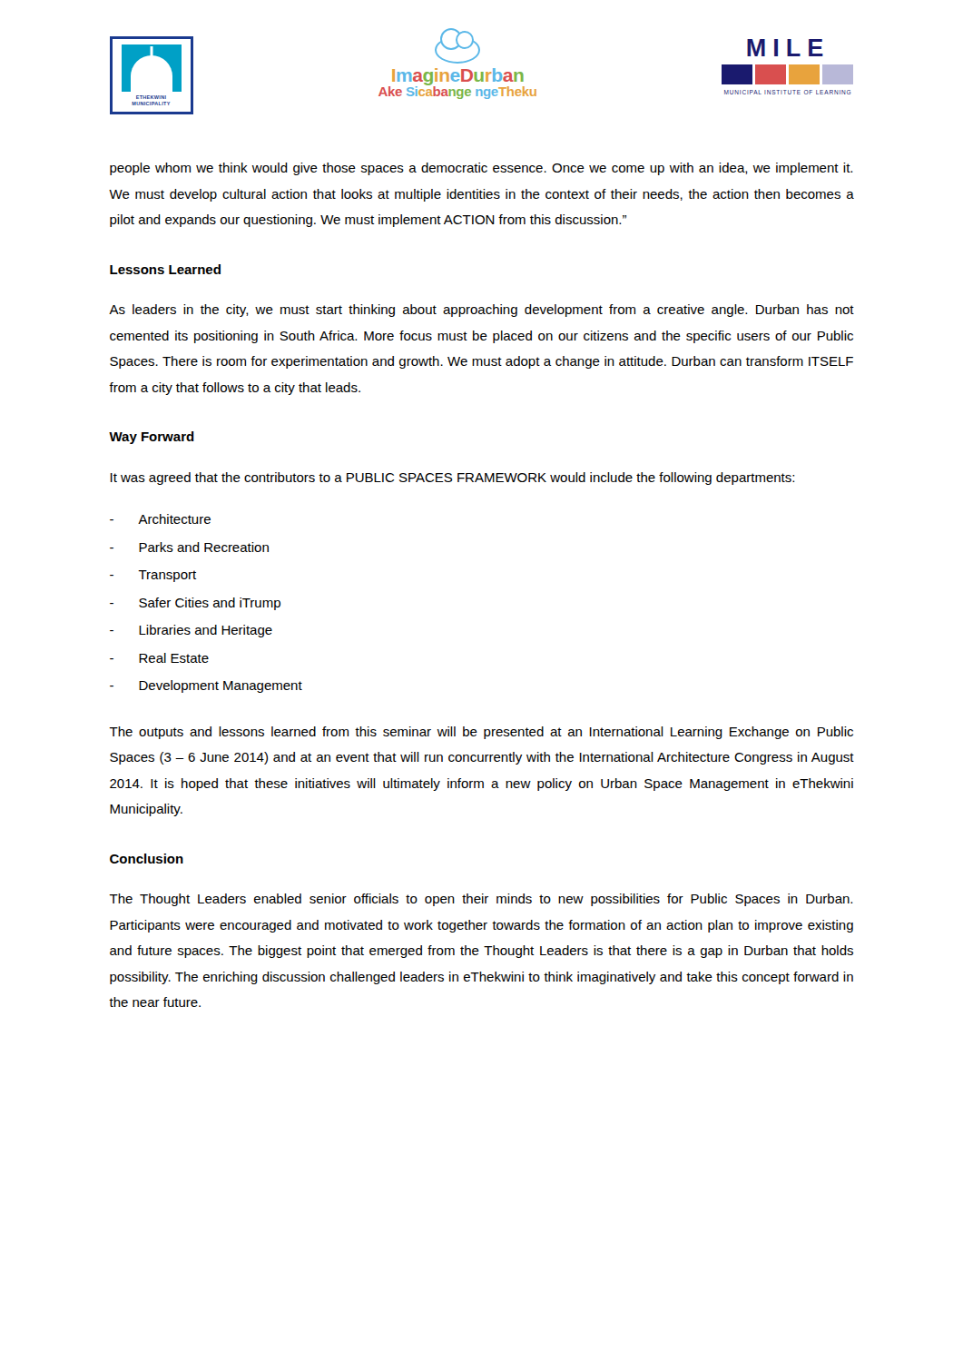ETHEKWINI
MUNICIPALITY
ImagineDurban
Ake Si ca ba nge nge Theku
MILE
MUNICIPAL INSTITUTE OF LEARNING
people whom we think would give those spaces a democratic essence. Once we come up with an idea, we implement it. We must develop cultural action that looks at multiple identities in the context of their needs, the action then becomes a pilot and expands our questioning. We must implement ACTION from this discussion.”
Lessons Learned
As leaders in the city, we must start thinking about approaching development from a creative angle. Durban has not cemented its positioning in South Africa. More focus must be placed on our citizens and the specific users of our Public Spaces. There is room for experimentation and growth. We must adopt a change in attitude. Durban can transform ITSELF from a city that follows to a city that leads.
Way Forward
It was agreed that the contributors to a PUBLIC SPACES FRAMEWORK would include the following departments:
Architecture
Parks and Recreation
Transport
Safer Cities and iTrump
Libraries and Heritage
Real Estate
Development Management
The outputs and lessons learned from this seminar will be presented at an International Learning Exchange on Public Spaces (3 – 6 June 2014) and at an event that will run concurrently with the International Architecture Congress in August 2014. It is hoped that these initiatives will ultimately inform a new policy on Urban Space Management in eThekwini Municipality.
Conclusion
The Thought Leaders enabled senior officials to open their minds to new possibilities for Public Spaces in Durban. Participants were encouraged and motivated to work together towards the formation of an action plan to improve existing and future spaces. The biggest point that emerged from the Thought Leaders is that there is a gap in Durban that holds possibility. The enriching discussion challenged leaders in eThekwini to think imaginatively and take this concept forward in the near future.